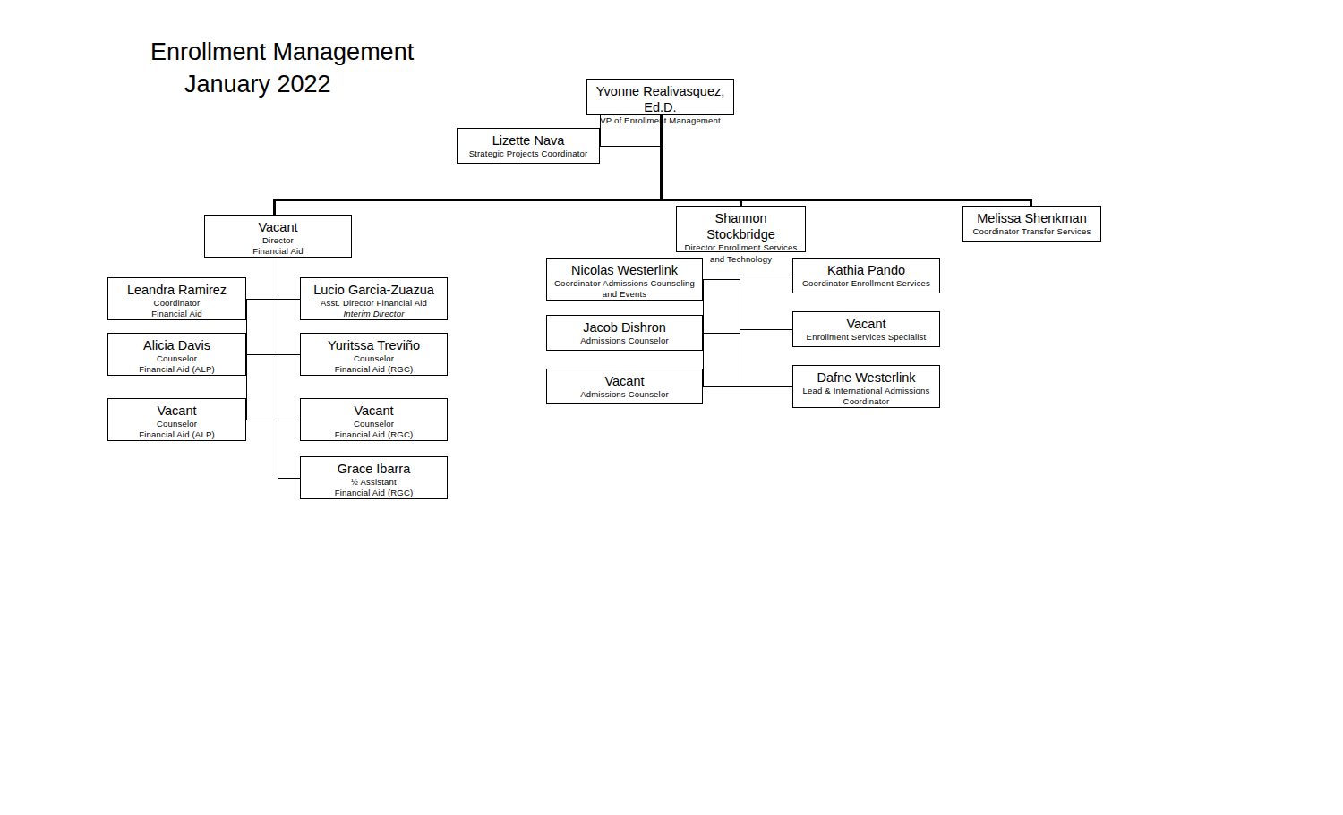Enrollment ManagementJanuary 2022
Yvonne Realivasquez, Ed.D. VP of Enrollment Management
Lizette Nava Strategic Projects Coordinator
Vacant Director Financial Aid
Shannon Stockbridge Director Enrollment Services and Technology
Melissa Shenkman Coordinator Transfer Services
Leandra Ramirez Coordinator Financial Aid
Alicia Davis Counselor Financial Aid (ALP)
Vacant Counselor Financial Aid (ALP)
Lucio Garcia-Zuazua Asst. Director Financial Aid Interim Director
Yuritssa Treviño Counselor Financial Aid (RGC)
Vacant Counselor Financial Aid (RGC)
Grace Ibarra ½ Assistant Financial Aid (RGC)
Nicolas Westerlink Coordinator Admissions Counseling and Events
Jacob Dishron Admissions Counselor
Vacant Admissions Counselor
Kathia Pando Coordinator Enrollment Services
Vacant Enrollment Services Specialist
Dafne Westerlink Lead & International Admissions Coordinator